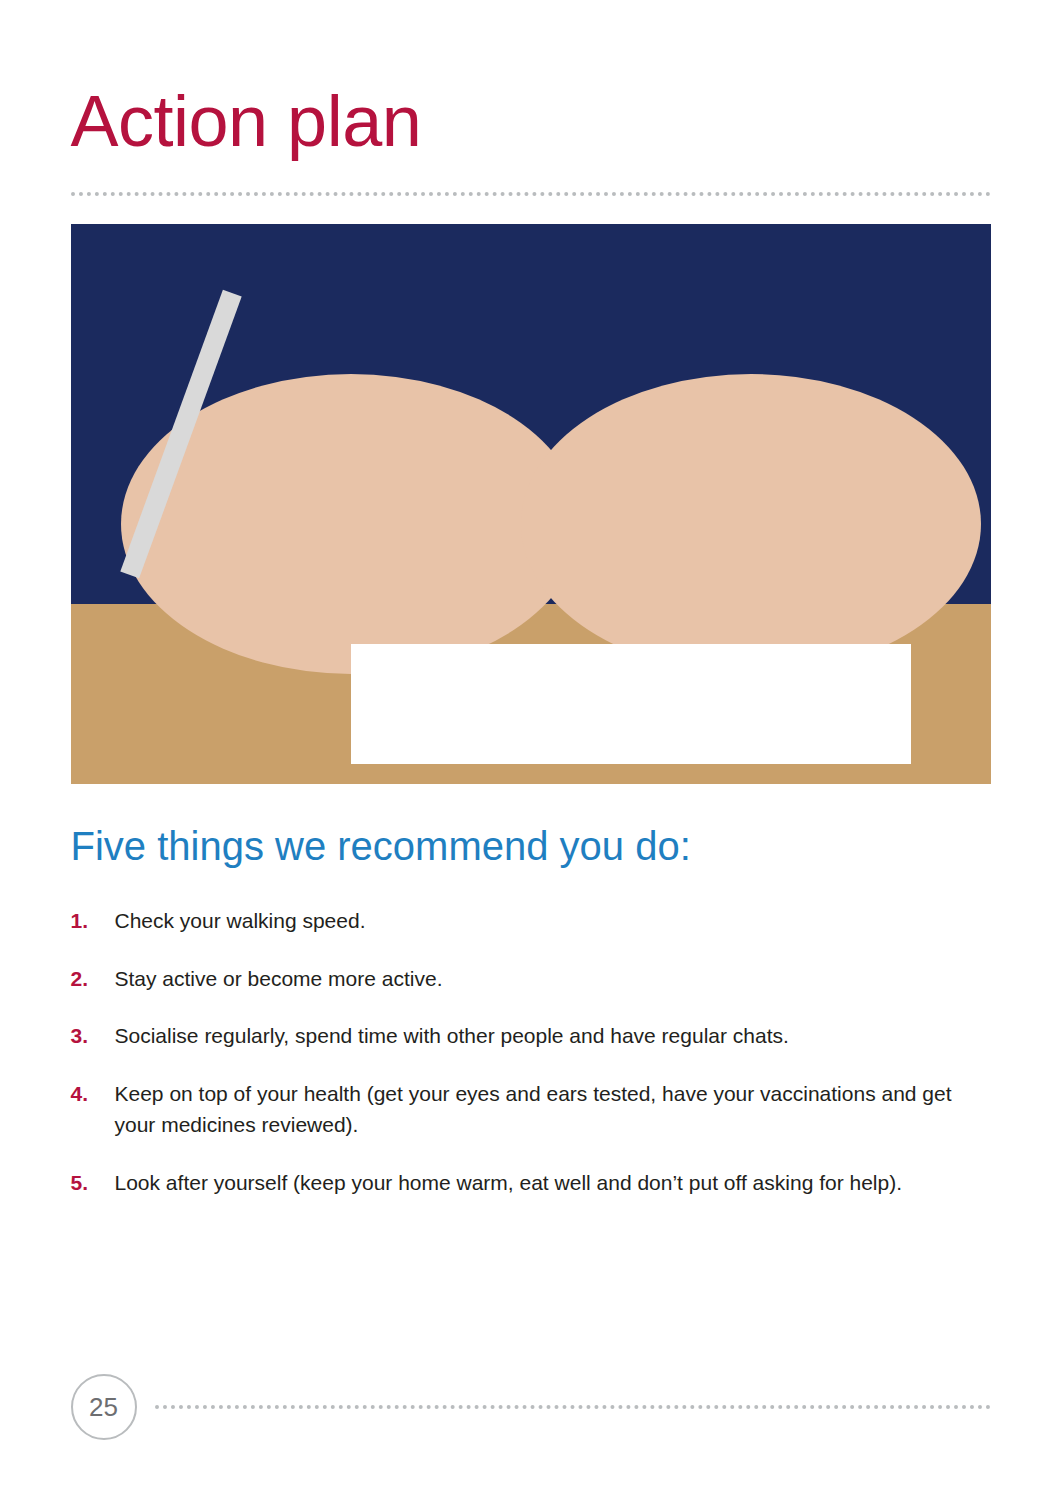Action plan
Five things we recommend you do:
1. Check your walking speed.
2. Stay active or become more active.
3. Socialise regularly, spend time with other people and have regular chats.
4. Keep on top of your health (get your eyes and ears tested, have your vaccinations and get your medicines reviewed).
5. Look after yourself (keep your home warm, eat well and don’t put off asking for help).
25